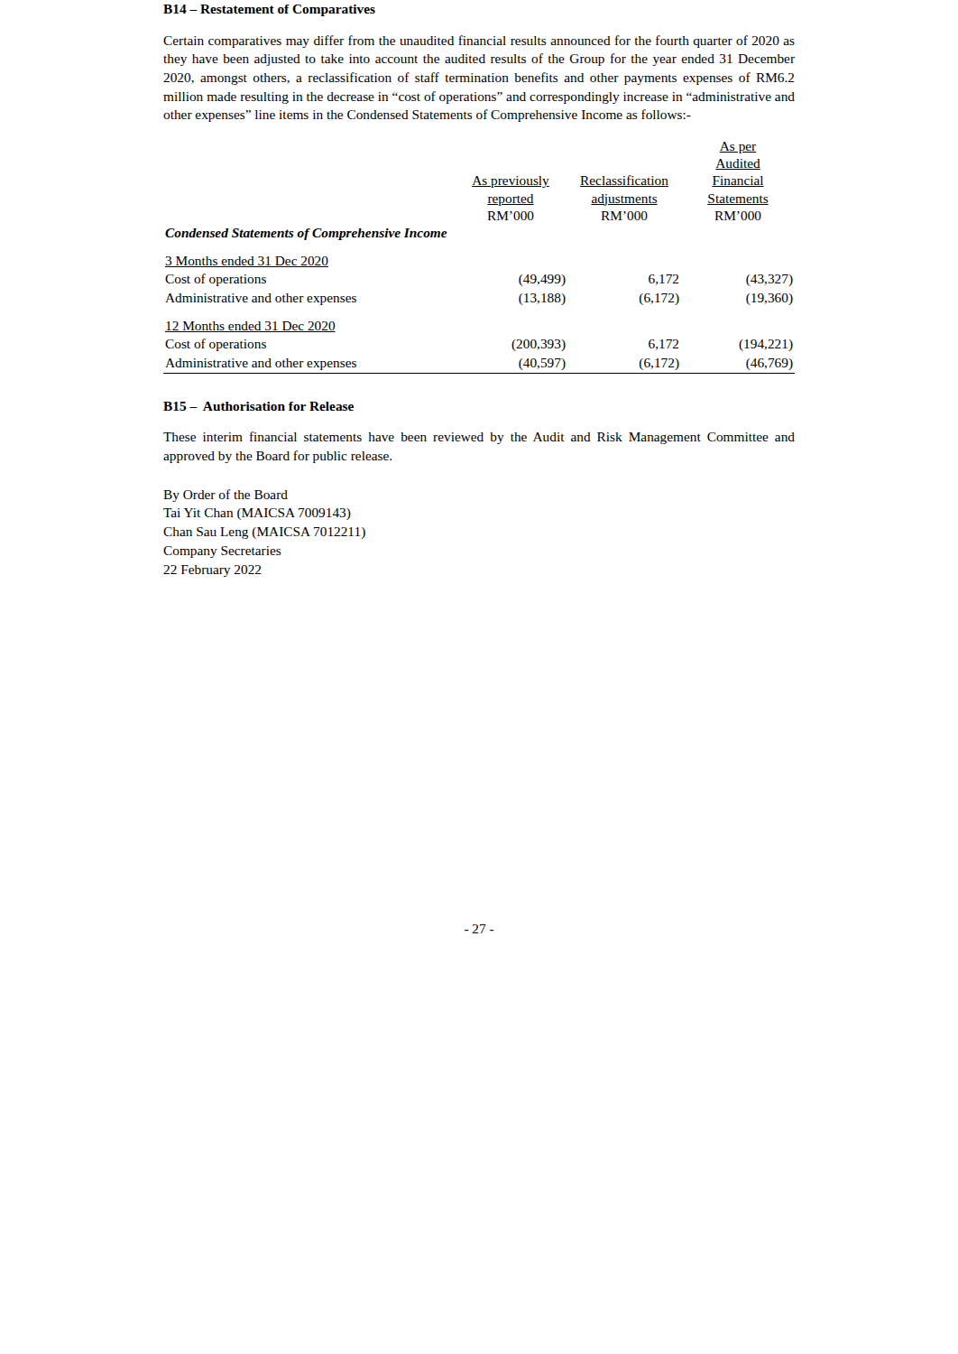B14 – Restatement of Comparatives
Certain comparatives may differ from the unaudited financial results announced for the fourth quarter of 2020 as they have been adjusted to take into account the audited results of the Group for the year ended 31 December 2020, amongst others, a reclassification of staff termination benefits and other payments expenses of RM6.2 million made resulting in the decrease in “cost of operations” and correspondingly increase in “administrative and other expenses” line items in the Condensed Statements of Comprehensive Income as follows:-
| | | | As per |
| | | | Audited |
| | As previously | Reclassification | Financial |
| | reported | adjustments | Statements |
| | RM’000 | RM’000 | RM’000 |
| Condensed Statements of Comprehensive Income | | | |
| 3 Months ended 31 Dec 2020 | | | |
| Cost of operations | (49,499) | 6,172 | (43,327) |
| Administrative and other expenses | (13,188) | (6,172) | (19,360) |
| 12 Months ended 31 Dec 2020 | | | |
| Cost of operations | (200,393) | 6,172 | (194,221) |
| Administrative and other expenses | (40,597) | (6,172) | (46,769) |
B15 – Authorisation for Release
These interim financial statements have been reviewed by the Audit and Risk Management Committee and approved by the Board for public release.
By Order of the Board
Tai Yit Chan (MAICSA 7009143)
Chan Sau Leng (MAICSA 7012211)
Company Secretaries
22 February 2022
- 27 -